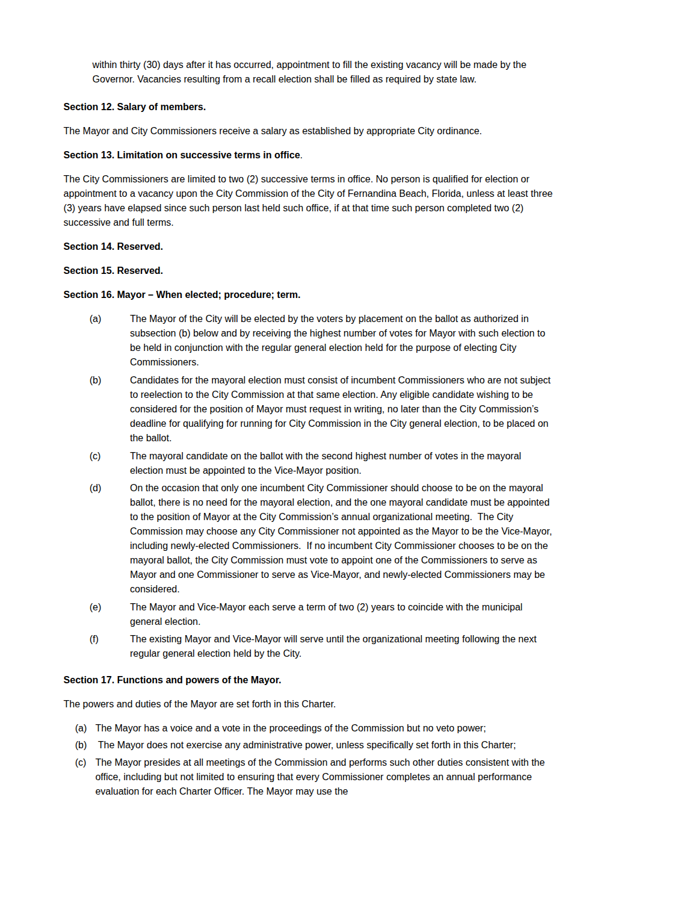within thirty (30) days after it has occurred, appointment to fill the existing vacancy will be made by the Governor. Vacancies resulting from a recall election shall be filled as required by state law.
Section 12. Salary of members.
The Mayor and City Commissioners receive a salary as established by appropriate City ordinance.
Section 13. Limitation on successive terms in office.
The City Commissioners are limited to two (2) successive terms in office. No person is qualified for election or appointment to a vacancy upon the City Commission of the City of Fernandina Beach, Florida, unless at least three (3) years have elapsed since such person last held such office, if at that time such person completed two (2) successive and full terms.
Section 14. Reserved.
Section 15. Reserved.
Section 16. Mayor – When elected; procedure; term.
(a) The Mayor of the City will be elected by the voters by placement on the ballot as authorized in subsection (b) below and by receiving the highest number of votes for Mayor with such election to be held in conjunction with the regular general election held for the purpose of electing City Commissioners.
(b) Candidates for the mayoral election must consist of incumbent Commissioners who are not subject to reelection to the City Commission at that same election. Any eligible candidate wishing to be considered for the position of Mayor must request in writing, no later than the City Commission’s deadline for qualifying for running for City Commission in the City general election, to be placed on the ballot.
(c) The mayoral candidate on the ballot with the second highest number of votes in the mayoral election must be appointed to the Vice-Mayor position.
(d) On the occasion that only one incumbent City Commissioner should choose to be on the mayoral ballot, there is no need for the mayoral election, and the one mayoral candidate must be appointed to the position of Mayor at the City Commission’s annual organizational meeting. The City Commission may choose any City Commissioner not appointed as the Mayor to be the Vice-Mayor, including newly-elected Commissioners. If no incumbent City Commissioner chooses to be on the mayoral ballot, the City Commission must vote to appoint one of the Commissioners to serve as Mayor and one Commissioner to serve as Vice-Mayor, and newly-elected Commissioners may be considered.
(e) The Mayor and Vice-Mayor each serve a term of two (2) years to coincide with the municipal general election.
(f) The existing Mayor and Vice-Mayor will serve until the organizational meeting following the next regular general election held by the City.
Section 17. Functions and powers of the Mayor.
The powers and duties of the Mayor are set forth in this Charter.
(a) The Mayor has a voice and a vote in the proceedings of the Commission but no veto power;
(b) The Mayor does not exercise any administrative power, unless specifically set forth in this Charter;
(c) The Mayor presides at all meetings of the Commission and performs such other duties consistent with the office, including but not limited to ensuring that every Commissioner completes an annual performance evaluation for each Charter Officer. The Mayor may use the